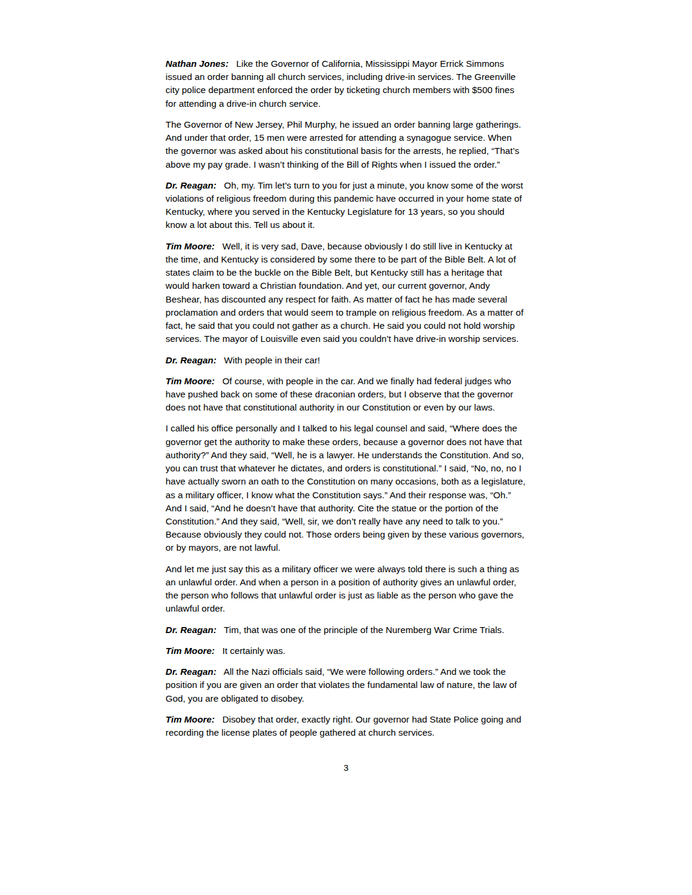Nathan Jones: Like the Governor of California, Mississippi Mayor Errick Simmons issued an order banning all church services, including drive-in services. The Greenville city police department enforced the order by ticketing church members with $500 fines for attending a drive-in church service.
The Governor of New Jersey, Phil Murphy, he issued an order banning large gatherings. And under that order, 15 men were arrested for attending a synagogue service. When the governor was asked about his constitutional basis for the arrests, he replied, “That’s above my pay grade. I wasn’t thinking of the Bill of Rights when I issued the order.”
Dr. Reagan: Oh, my. Tim let’s turn to you for just a minute, you know some of the worst violations of religious freedom during this pandemic have occurred in your home state of Kentucky, where you served in the Kentucky Legislature for 13 years, so you should know a lot about this. Tell us about it.
Tim Moore: Well, it is very sad, Dave, because obviously I do still live in Kentucky at the time, and Kentucky is considered by some there to be part of the Bible Belt. A lot of states claim to be the buckle on the Bible Belt, but Kentucky still has a heritage that would harken toward a Christian foundation. And yet, our current governor, Andy Beshear, has discounted any respect for faith. As matter of fact he has made several proclamation and orders that would seem to trample on religious freedom. As a matter of fact, he said that you could not gather as a church. He said you could not hold worship services. The mayor of Louisville even said you couldn’t have drive-in worship services.
Dr. Reagan: With people in their car!
Tim Moore: Of course, with people in the car. And we finally had federal judges who have pushed back on some of these draconian orders, but I observe that the governor does not have that constitutional authority in our Constitution or even by our laws.
I called his office personally and I talked to his legal counsel and said, “Where does the governor get the authority to make these orders, because a governor does not have that authority?” And they said, “Well, he is a lawyer. He understands the Constitution. And so, you can trust that whatever he dictates, and orders is constitutional.” I said, “No, no, no I have actually sworn an oath to the Constitution on many occasions, both as a legislature, as a military officer, I know what the Constitution says.” And their response was, “Oh.” And I said, “And he doesn’t have that authority. Cite the statue or the portion of the Constitution.” And they said, “Well, sir, we don’t really have any need to talk to you.” Because obviously they could not. Those orders being given by these various governors, or by mayors, are not lawful.
And let me just say this as a military officer we were always told there is such a thing as an unlawful order. And when a person in a position of authority gives an unlawful order, the person who follows that unlawful order is just as liable as the person who gave the unlawful order.
Dr. Reagan: Tim, that was one of the principle of the Nuremberg War Crime Trials.
Tim Moore: It certainly was.
Dr. Reagan: All the Nazi officials said, “We were following orders.” And we took the position if you are given an order that violates the fundamental law of nature, the law of God, you are obligated to disobey.
Tim Moore: Disobey that order, exactly right. Our governor had State Police going and recording the license plates of people gathered at church services.
3